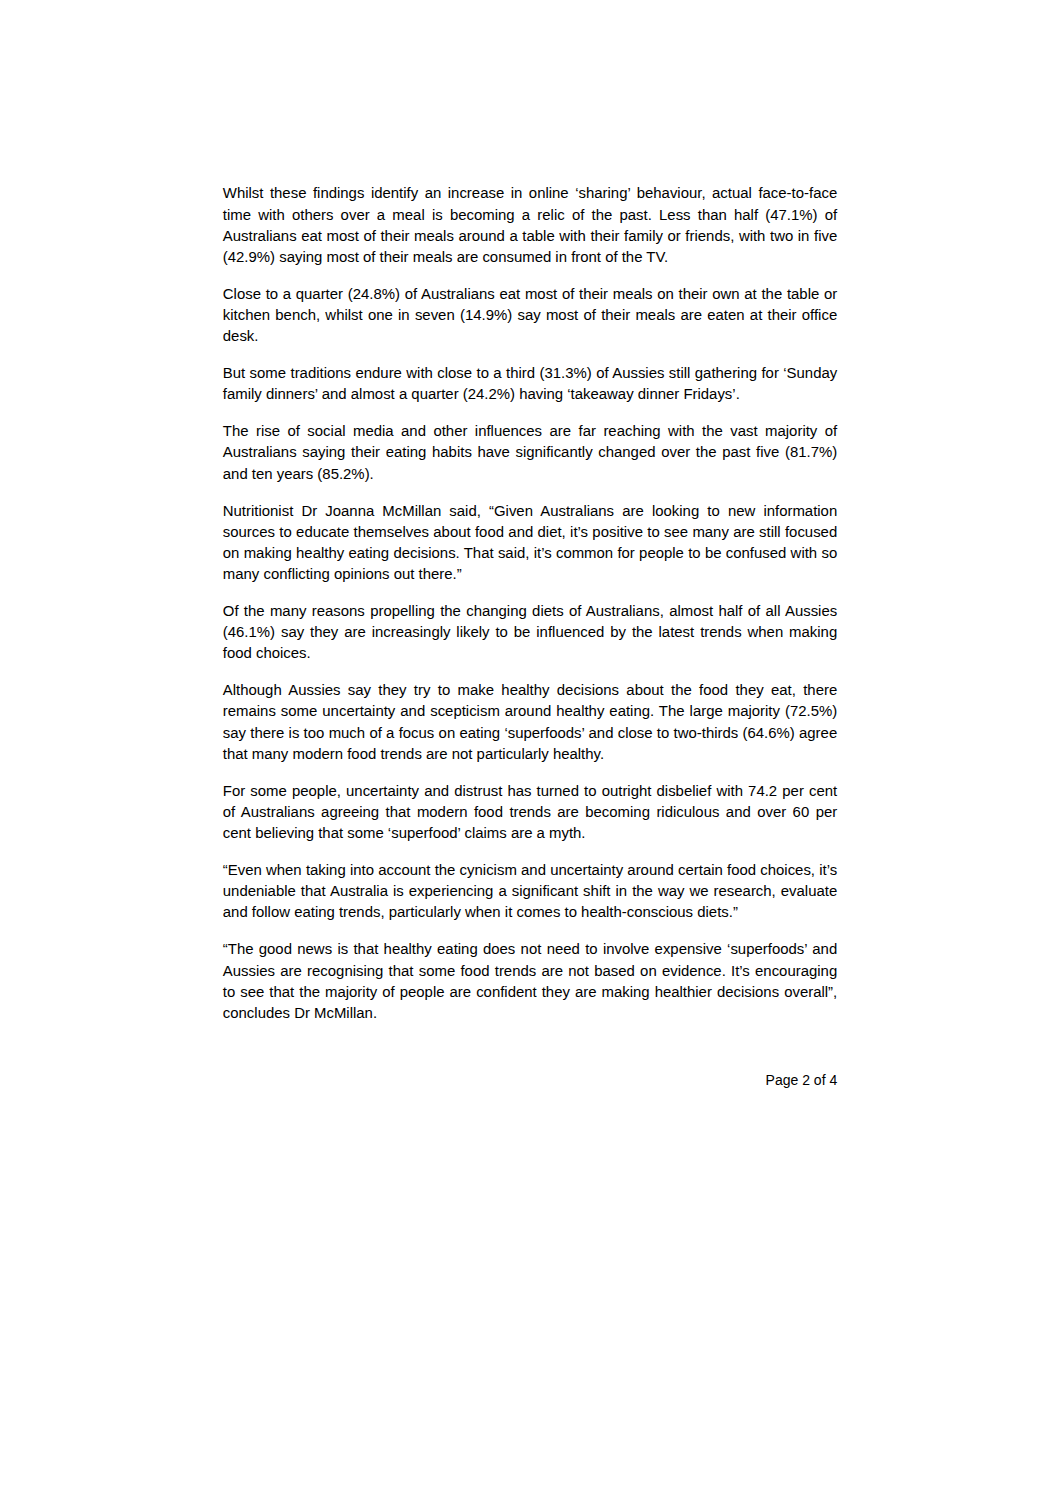Whilst these findings identify an increase in online ‘sharing’ behaviour, actual face-to-face time with others over a meal is becoming a relic of the past. Less than half (47.1%) of Australians eat most of their meals around a table with their family or friends, with two in five (42.9%) saying most of their meals are consumed in front of the TV.
Close to a quarter (24.8%) of Australians eat most of their meals on their own at the table or kitchen bench, whilst one in seven (14.9%) say most of their meals are eaten at their office desk.
But some traditions endure with close to a third (31.3%) of Aussies still gathering for ‘Sunday family dinners’ and almost a quarter (24.2%) having ‘takeaway dinner Fridays’.
The rise of social media and other influences are far reaching with the vast majority of Australians saying their eating habits have significantly changed over the past five (81.7%) and ten years (85.2%).
Nutritionist Dr Joanna McMillan said, “Given Australians are looking to new information sources to educate themselves about food and diet, it’s positive to see many are still focused on making healthy eating decisions. That said, it’s common for people to be confused with so many conflicting opinions out there.”
Of the many reasons propelling the changing diets of Australians, almost half of all Aussies (46.1%) say they are increasingly likely to be influenced by the latest trends when making food choices.
Although Aussies say they try to make healthy decisions about the food they eat, there remains some uncertainty and scepticism around healthy eating. The large majority (72.5%) say there is too much of a focus on eating ‘superfoods’ and close to two-thirds (64.6%) agree that many modern food trends are not particularly healthy.
For some people, uncertainty and distrust has turned to outright disbelief with 74.2 per cent of Australians agreeing that modern food trends are becoming ridiculous and over 60 per cent believing that some ‘superfood’ claims are a myth.
“Even when taking into account the cynicism and uncertainty around certain food choices, it’s undeniable that Australia is experiencing a significant shift in the way we research, evaluate and follow eating trends, particularly when it comes to health-conscious diets.”
“The good news is that healthy eating does not need to involve expensive ‘superfoods’ and Aussies are recognising that some food trends are not based on evidence. It’s encouraging to see that the majority of people are confident they are making healthier decisions overall”, concludes Dr McMillan.
Page 2 of 4